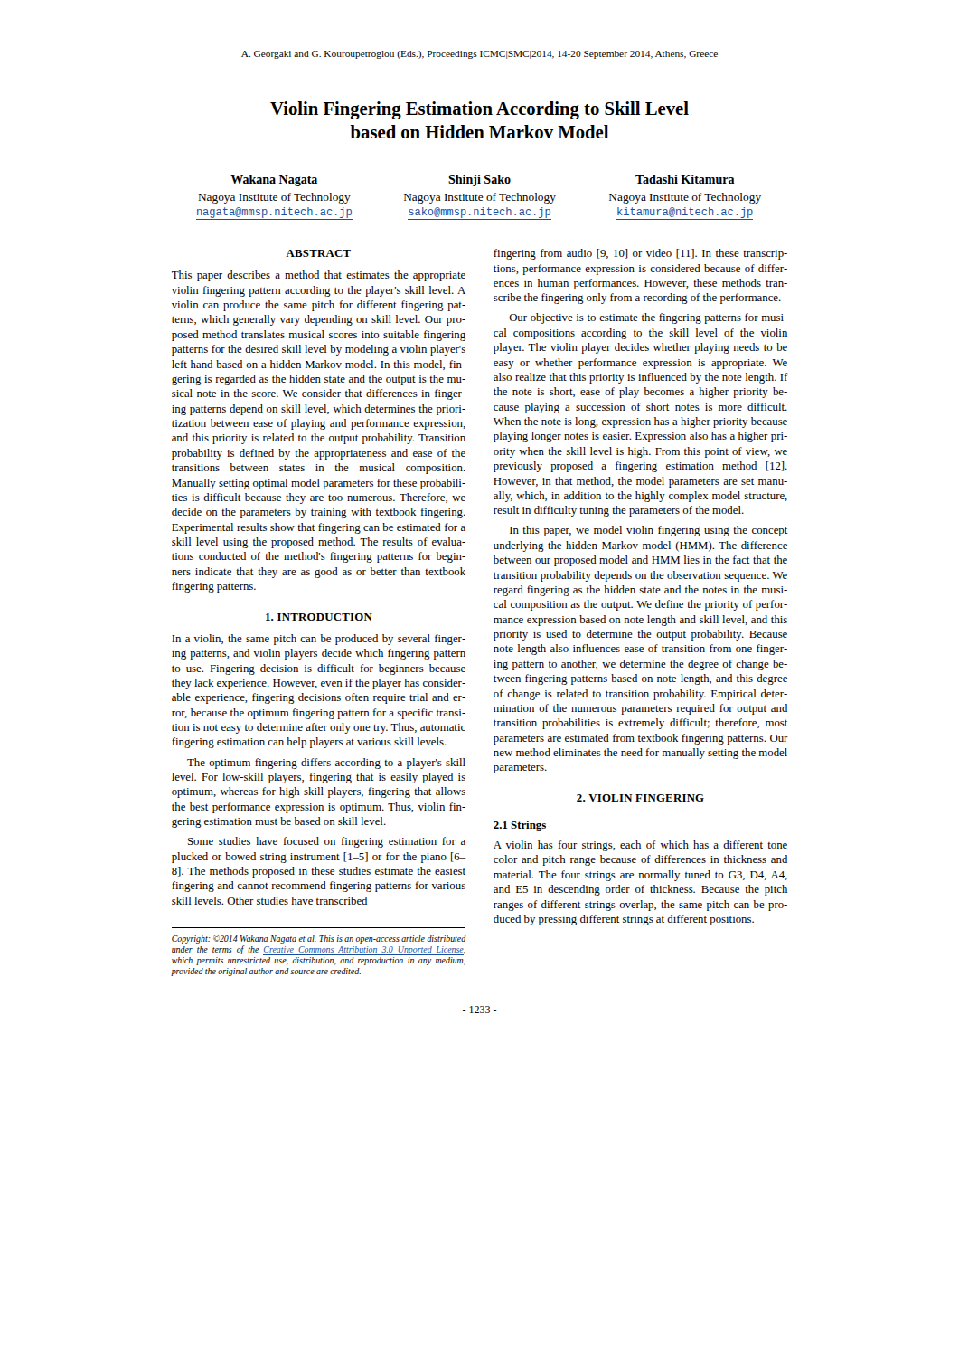A. Georgaki and G. Kouroupetroglou (Eds.), Proceedings ICMC|SMC|2014, 14-20 September 2014, Athens, Greece
Violin Fingering Estimation According to Skill Level
based on Hidden Markov Model
Wakana Nagata
Nagoya Institute of Technology
nagata@mmsp.nitech.ac.jp
Shinji Sako
Nagoya Institute of Technology
sako@mmsp.nitech.ac.jp
Tadashi Kitamura
Nagoya Institute of Technology
kitamura@nitech.ac.jp
ABSTRACT
This paper describes a method that estimates the appropriate violin fingering pattern according to the player's skill level. A violin can produce the same pitch for different fingering patterns, which generally vary depending on skill level. Our proposed method translates musical scores into suitable fingering patterns for the desired skill level by modeling a violin player's left hand based on a hidden Markov model. In this model, fingering is regarded as the hidden state and the output is the musical note in the score. We consider that differences in fingering patterns depend on skill level, which determines the prioritization between ease of playing and performance expression, and this priority is related to the output probability. Transition probability is defined by the appropriateness and ease of the transitions between states in the musical composition. Manually setting optimal model parameters for these probabilities is difficult because they are too numerous. Therefore, we decide on the parameters by training with textbook fingering. Experimental results show that fingering can be estimated for a skill level using the proposed method. The results of evaluations conducted of the method's fingering patterns for beginners indicate that they are as good as or better than textbook fingering patterns.
1. Introduction
In a violin, the same pitch can be produced by several fingering patterns, and violin players decide which fingering pattern to use. Fingering decision is difficult for beginners because they lack experience. However, even if the player has considerable experience, fingering decisions often require trial and error, because the optimum fingering pattern for a specific transition is not easy to determine after only one try. Thus, automatic fingering estimation can help players at various skill levels.
The optimum fingering differs according to a player's skill level. For low-skill players, fingering that is easily played is optimum, whereas for high-skill players, fingering that allows the best performance expression is optimum. Thus, violin fingering estimation must be based on skill level.
Some studies have focused on fingering estimation for a plucked or bowed string instrument [1–5] or for the piano [6–8]. The methods proposed in these studies estimate the easiest fingering and cannot recommend fingering patterns for various skill levels. Other studies have transcribed
Copyright: ©2014 Wakana Nagata et al. This is an open-access article distributed under the terms of the Creative Commons Attribution 3.0 Unported License, which permits unrestricted use, distribution, and reproduction in any medium, provided the original author and source are credited.
fingering from audio [9, 10] or video [11]. In these transcriptions, performance expression is considered because of differences in human performances. However, these methods transcribe the fingering only from a recording of the performance.
Our objective is to estimate the fingering patterns for musical compositions according to the skill level of the violin player. The violin player decides whether playing needs to be easy or whether performance expression is appropriate. We also realize that this priority is influenced by the note length. If the note is short, ease of play becomes a higher priority because playing a succession of short notes is more difficult. When the note is long, expression has a higher priority because playing longer notes is easier. Expression also has a higher priority when the skill level is high. From this point of view, we previously proposed a fingering estimation method [12]. However, in that method, the model parameters are set manually, which, in addition to the highly complex model structure, result in difficulty tuning the parameters of the model.
In this paper, we model violin fingering using the concept underlying the hidden Markov model (HMM). The difference between our proposed model and HMM lies in the fact that the transition probability depends on the observation sequence. We regard fingering as the hidden state and the notes in the musical composition as the output. We define the priority of performance expression based on note length and skill level, and this priority is used to determine the output probability. Because note length also influences ease of transition from one fingering pattern to another, we determine the degree of change between fingering patterns based on note length, and this degree of change is related to transition probability. Empirical determination of the numerous parameters required for output and transition probabilities is extremely difficult; therefore, most parameters are estimated from textbook fingering patterns. Our new method eliminates the need for manually setting the model parameters.
2. Violin Fingering
2.1 Strings
A violin has four strings, each of which has a different tone color and pitch range because of differences in thickness and material. The four strings are normally tuned to G3, D4, A4, and E5 in descending order of thickness. Because the pitch ranges of different strings overlap, the same pitch can be produced by pressing different strings at different positions.
- 1233 -